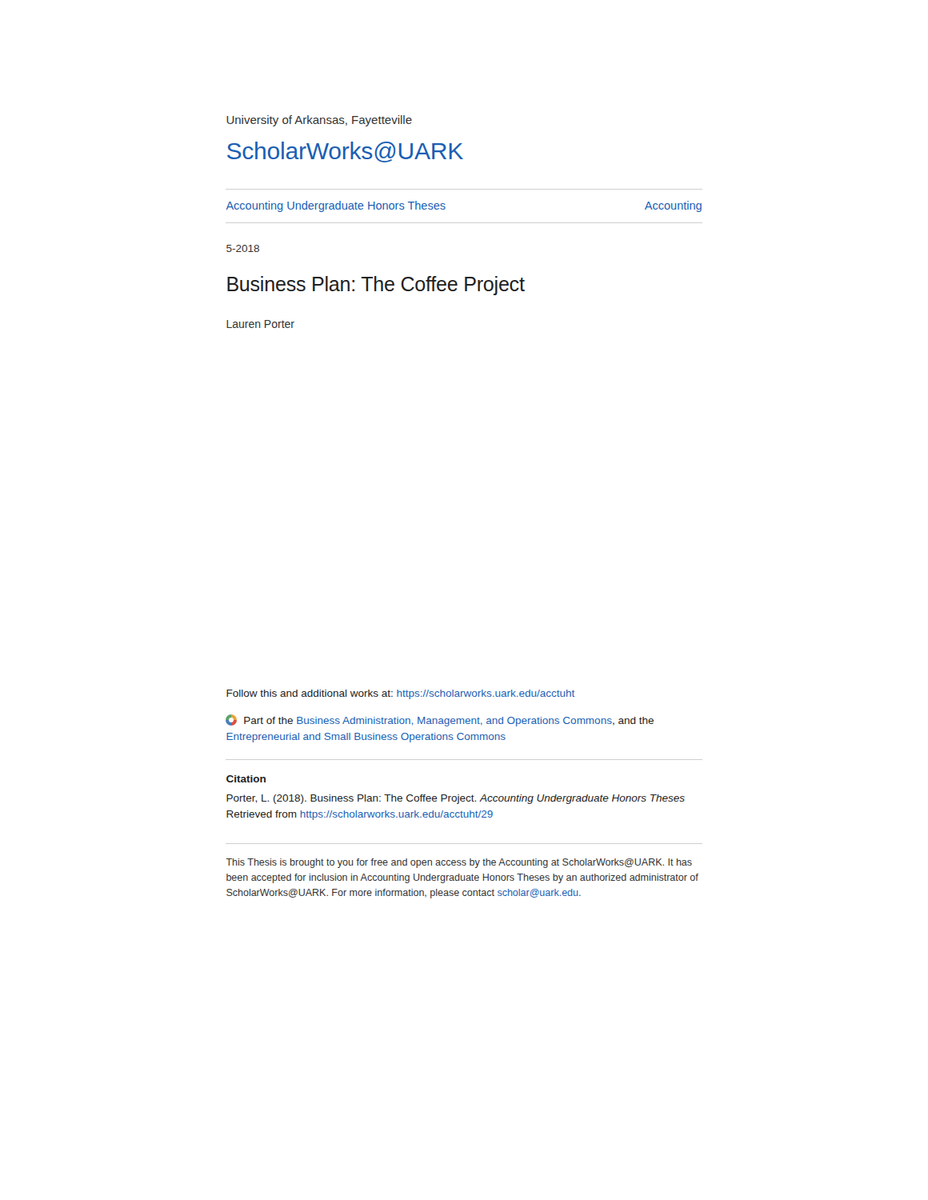University of Arkansas, Fayetteville
ScholarWorks@UARK
Accounting Undergraduate Honors Theses
Accounting
5-2018
Business Plan: The Coffee Project
Lauren Porter
Follow this and additional works at: https://scholarworks.uark.edu/acctuht
Part of the Business Administration, Management, and Operations Commons, and the Entrepreneurial and Small Business Operations Commons
Citation
Porter, L. (2018). Business Plan: The Coffee Project. Accounting Undergraduate Honors Theses Retrieved from https://scholarworks.uark.edu/acctuht/29
This Thesis is brought to you for free and open access by the Accounting at ScholarWorks@UARK. It has been accepted for inclusion in Accounting Undergraduate Honors Theses by an authorized administrator of ScholarWorks@UARK. For more information, please contact scholar@uark.edu.